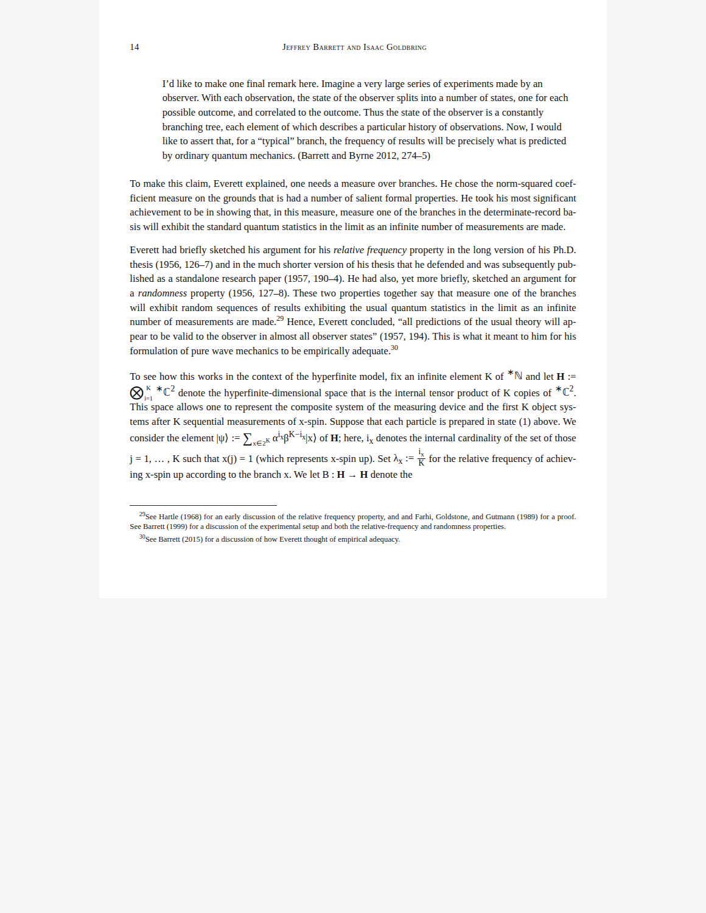14 Jeffrey Barrett and Isaac Goldbring
I’d like to make one final remark here. Imagine a very large series of experiments made by an observer. With each observation, the state of the observer splits into a number of states, one for each possible outcome, and correlated to the outcome. Thus the state of the observer is a constantly branching tree, each element of which describes a particular history of observations. Now, I would like to assert that, for a “typical” branch, the frequency of results will be precisely what is predicted by ordinary quantum mechanics. (Barrett and Byrne 2012, 274–5)
To make this claim, Everett explained, one needs a measure over branches. He chose the norm-squared coefficient measure on the grounds that is had a number of salient formal properties. He took his most significant achievement to be in showing that, in this measure, measure one of the branches in the determinate-record basis will exhibit the standard quantum statistics in the limit as an infinite number of measurements are made.
Everett had briefly sketched his argument for his relative frequency property in the long version of his Ph.D. thesis (1956, 126–7) and in the much shorter version of his thesis that he defended and was subsequently published as a standalone research paper (1957, 190–4). He had also, yet more briefly, sketched an argument for a randomness property (1956, 127–8). These two properties together say that measure one of the branches will exhibit random sequences of results exhibiting the usual quantum statistics in the limit as an infinite number of measurements are made.29 Hence, Everett concluded, “all predictions of the usual theory will appear to be valid to the observer in almost all observer states” (1957, 194). This is what it meant to him for his formulation of pure wave mechanics to be empirically adequate.30
To see how this works in the context of the hyperfinite model, fix an infinite element K of ∗ℕ and let H := ⨂Ki=1 ∗ℂ2 denote the hyperfinite-dimensional space that is the internal tensor product of K copies of ∗ℂ2. This space allows one to represent the composite system of the measuring device and the first K object systems after K sequential measurements of x-spin. Suppose that each particle is prepared in state (1) above. We consider the element |ψ⟩ := ∑x∈2K αixβK−ix|x⟩ of H; here, ix denotes the internal cardinality of the set of those j = 1, … , K such that x(j) = 1 (which represents x-spin up). Set λx := ix K for the relative frequency of achieving x-spin up according to the branch x. We let B : H → H denote the
29See Hartle (1968) for an early discussion of the relative frequency property, and and Farhi, Goldstone, and Gutmann (1989) for a proof. See Barrett (1999) for a discussion of the experimental setup and both the relative-frequency and randomness properties.
30See Barrett (2015) for a discussion of how Everett thought of empirical adequacy.